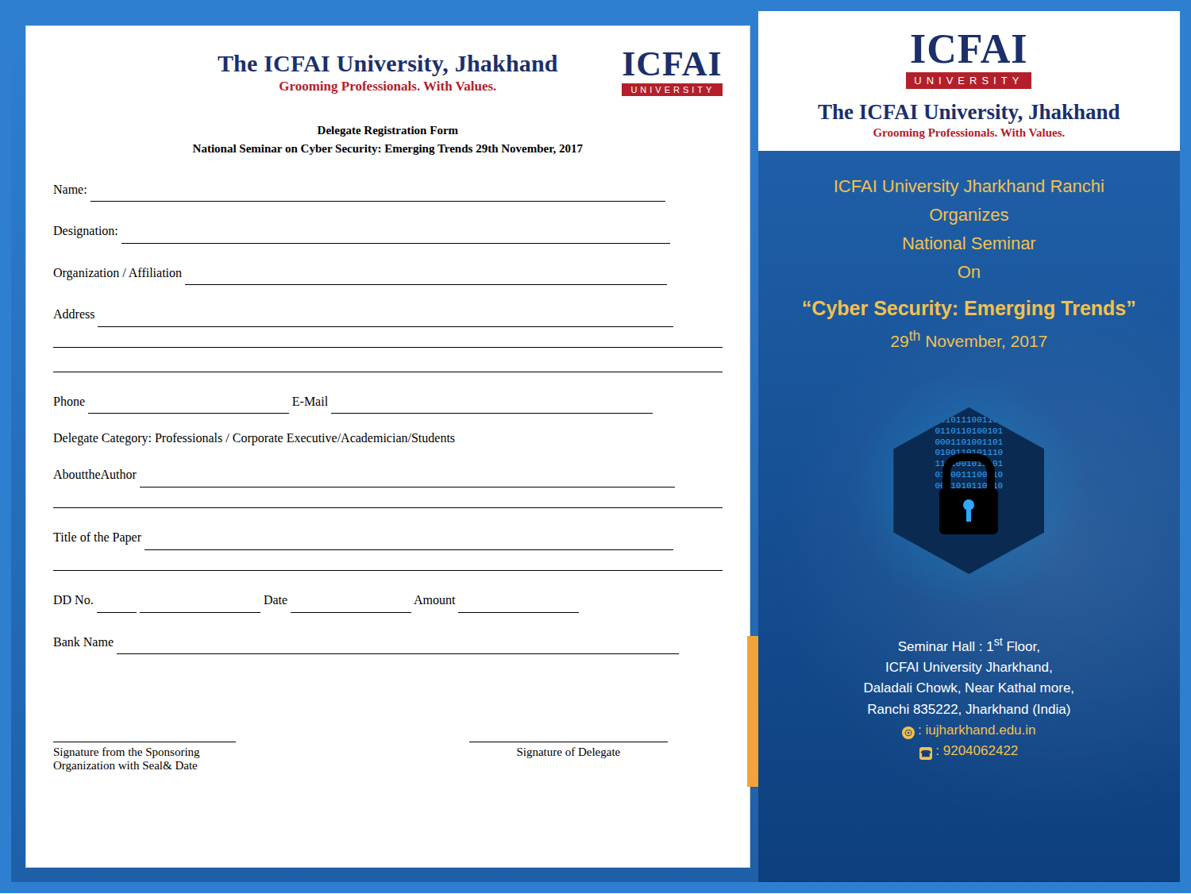ICFAI
UNIVERSITY
The ICFAI University, Jhakhand
Grooming Professionals. With Values.
Delegate Registration Form
National Seminar on Cyber Security: Emerging Trends 29th November, 2017
Name:
Designation:
Organization / Affiliation
Address
Phone E-Mail
Delegate Category: Professionals / Corporate Executive/Academician/Students
AbouttheAuthor
Title of the Paper
DD No. Date Amount
Bank Name
Signature from the Sponsoring
Organization with Seal& Date
Signature of Delegate
ICFAI
UNIVERSITY
The ICFAI University, Jhakhand
Grooming Professionals. With Values.
ICFAI University Jharkhand Ranchi
Organizes
National Seminar
On
“Cyber Security: Emerging Trends”
29th November, 2017
1010111001101
0110110100101
0001101001101
0100110101110
1101001011001
0100011100110
0011010110010
Seminar Hall : 1st Floor,
ICFAI University Jharkhand,
Daladali Chowk, Near Kathal more,
Ranchi 835222, Jharkhand (India)
☉: iujharkhand.edu.in
☎: 9204062422